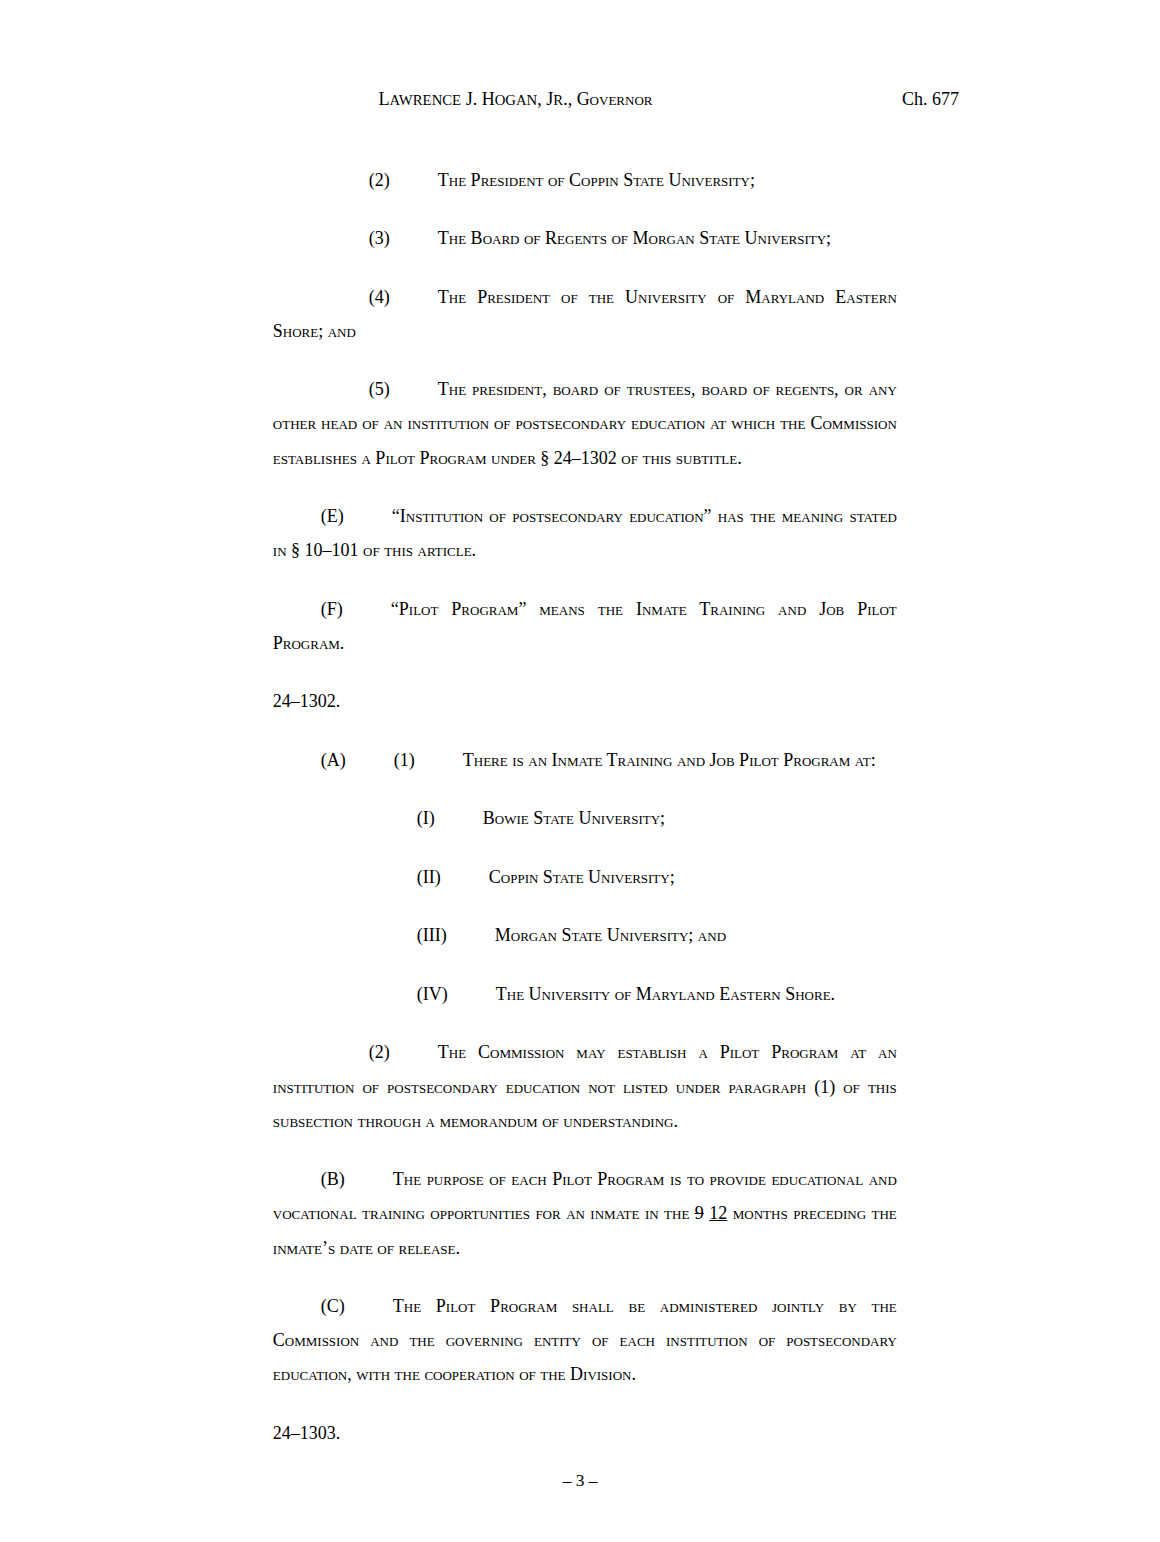LAWRENCE J. HOGAN, JR., Governor Ch. 677
(2) The President of Coppin State University;
(3) The Board of Regents of Morgan State University;
(4) The President of the University of Maryland Eastern Shore; and
(5) The president, board of trustees, board of regents, or any other head of an institution of postsecondary education at which the Commission establishes a Pilot Program under § 24–1302 of this subtitle.
(E) “Institution of postsecondary education” has the meaning stated in § 10–101 of this article.
(F) “Pilot Program” means the Inmate Training and Job Pilot Program.
24–1302.
(A) (1) There is an Inmate Training and Job Pilot Program at:
(I) Bowie State University;
(II) Coppin State University;
(III) Morgan State University; and
(IV) The University of Maryland Eastern Shore.
(2) The Commission may establish a Pilot Program at an institution of postsecondary education not listed under paragraph (1) of this subsection through a memorandum of understanding.
(B) The purpose of each Pilot Program is to provide educational and vocational training opportunities for an inmate in the 9 12 months preceding the inmate’s date of release.
(C) The Pilot Program shall be administered jointly by the Commission and the governing entity of each institution of postsecondary education, with the cooperation of the Division.
24–1303.
– 3 –